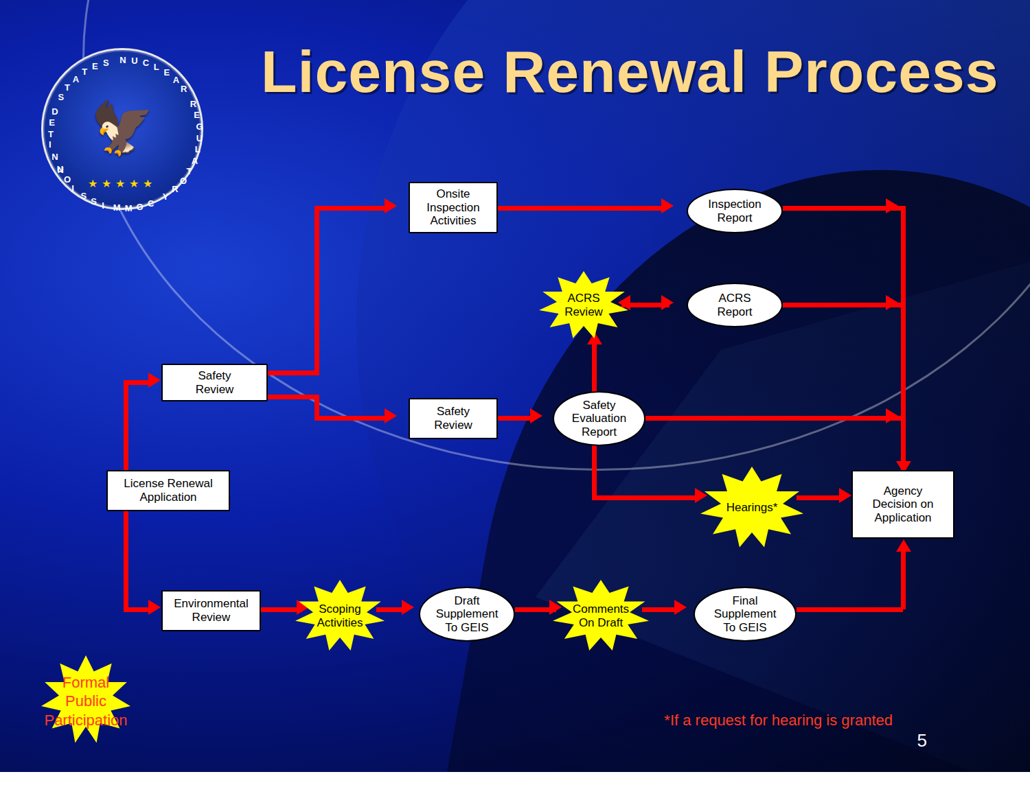U N I T E D S T A T E S N U C L E A R R E G U L A T O R Y C O M M I S S I O N
🦅
★★★★★
License Renewal Process
License Renewal
Application
Safety
Review
Onsite
Inspection
Activities
Inspection
Report
Safety
Review
Safety
Evaluation
Report
ACRS
Report
ACRS
Review
Hearings*
Agency
Decision on
Application
Environmental
Review
Scoping
Activities
Draft
Supplement
To GEIS
Comments
On Draft
Final
Supplement
To GEIS
Formal
Public
Participation
*If a request for hearing is granted
5